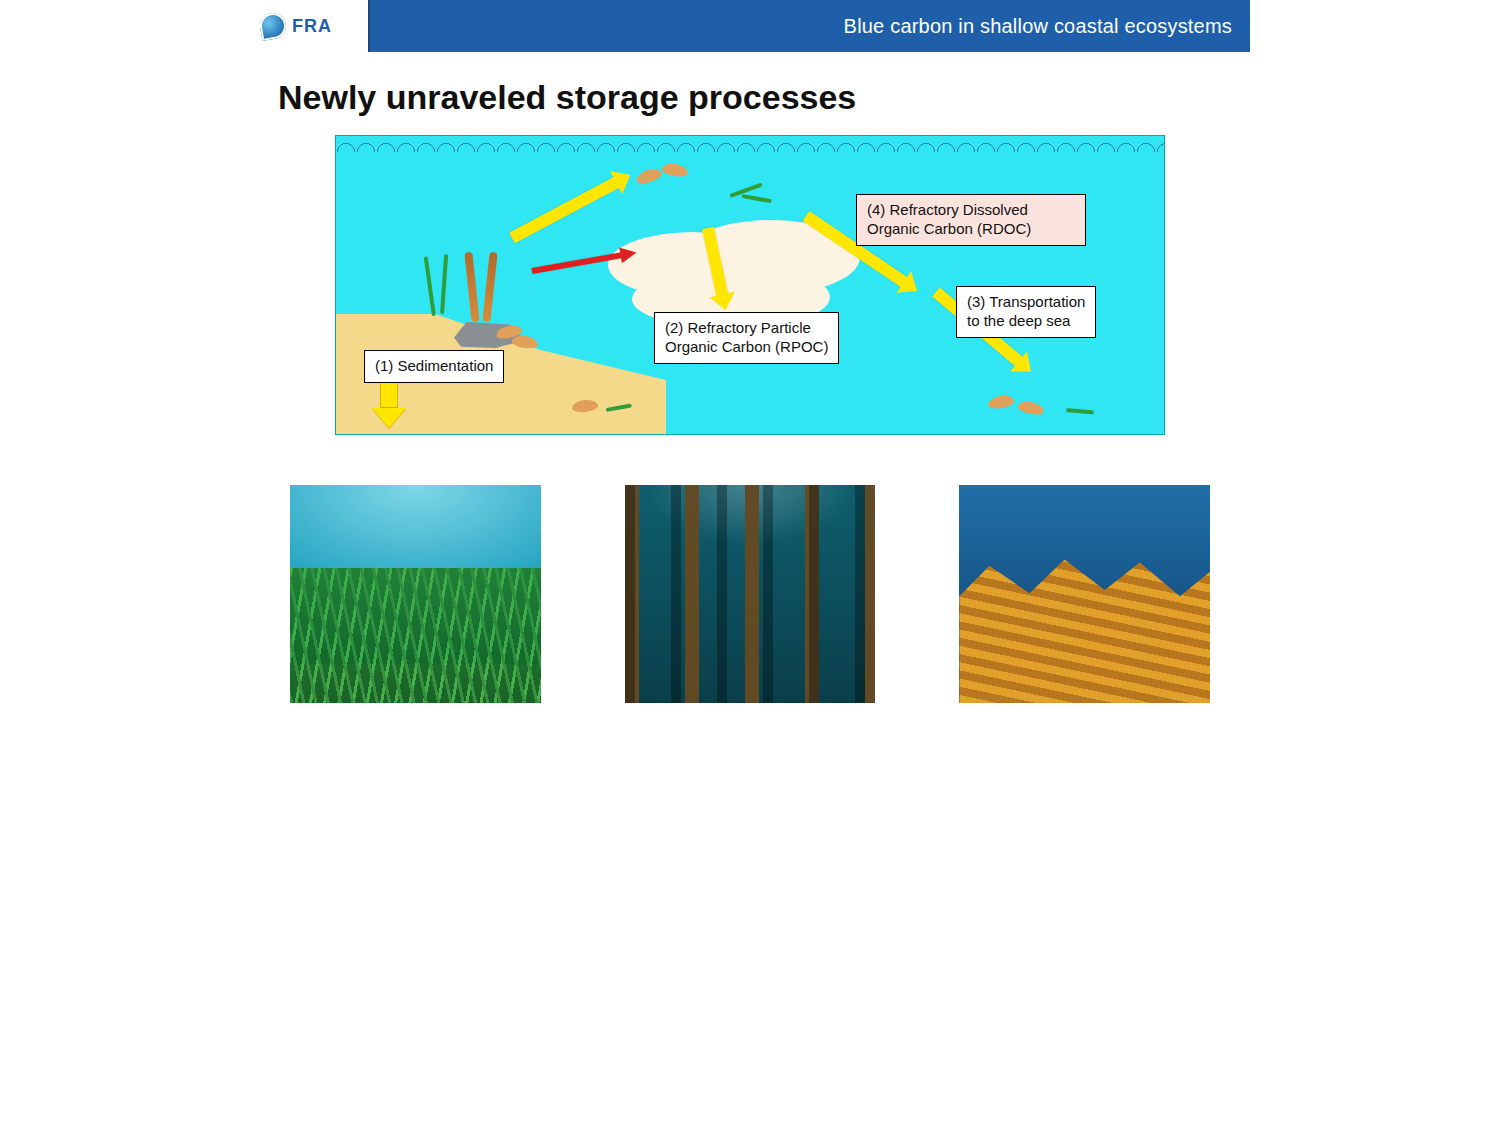FRA
Blue carbon in shallow coastal ecosystems
Newly unraveled storage processes
(4) Refractory Dissolved Organic Carbon (RDOC)
(3) Transportation
to the deep sea
(2) Refractory Particle
Organic Carbon (RPOC)
(1) Sedimentation